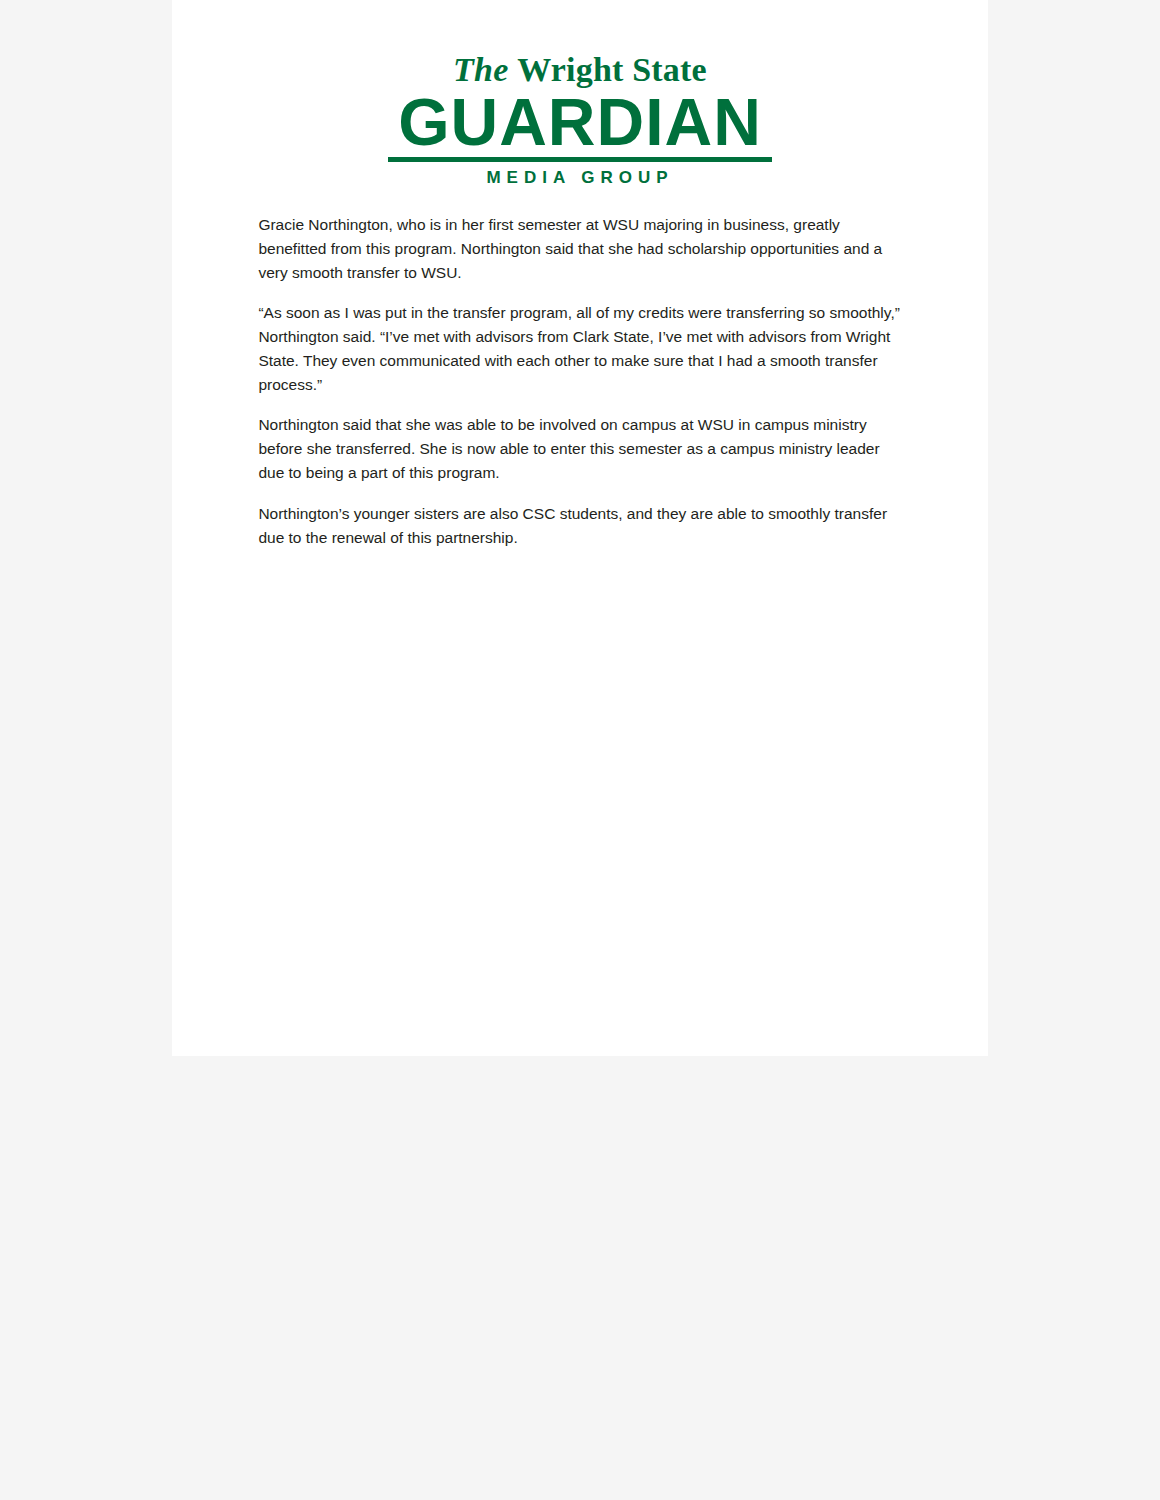The Wright State GUARDIAN MEDIA GROUP
Gracie Northington, who is in her first semester at WSU majoring in business, greatly benefitted from this program. Northington said that she had scholarship opportunities and a very smooth transfer to WSU.
“As soon as I was put in the transfer program, all of my credits were transferring so smoothly,” Northington said. “I’ve met with advisors from Clark State, I’ve met with advisors from Wright State. They even communicated with each other to make sure that I had a smooth transfer process.”
Northington said that she was able to be involved on campus at WSU in campus ministry before she transferred. She is now able to enter this semester as a campus ministry leader due to being a part of this program.
Northington’s younger sisters are also CSC students, and they are able to smoothly transfer due to the renewal of this partnership.